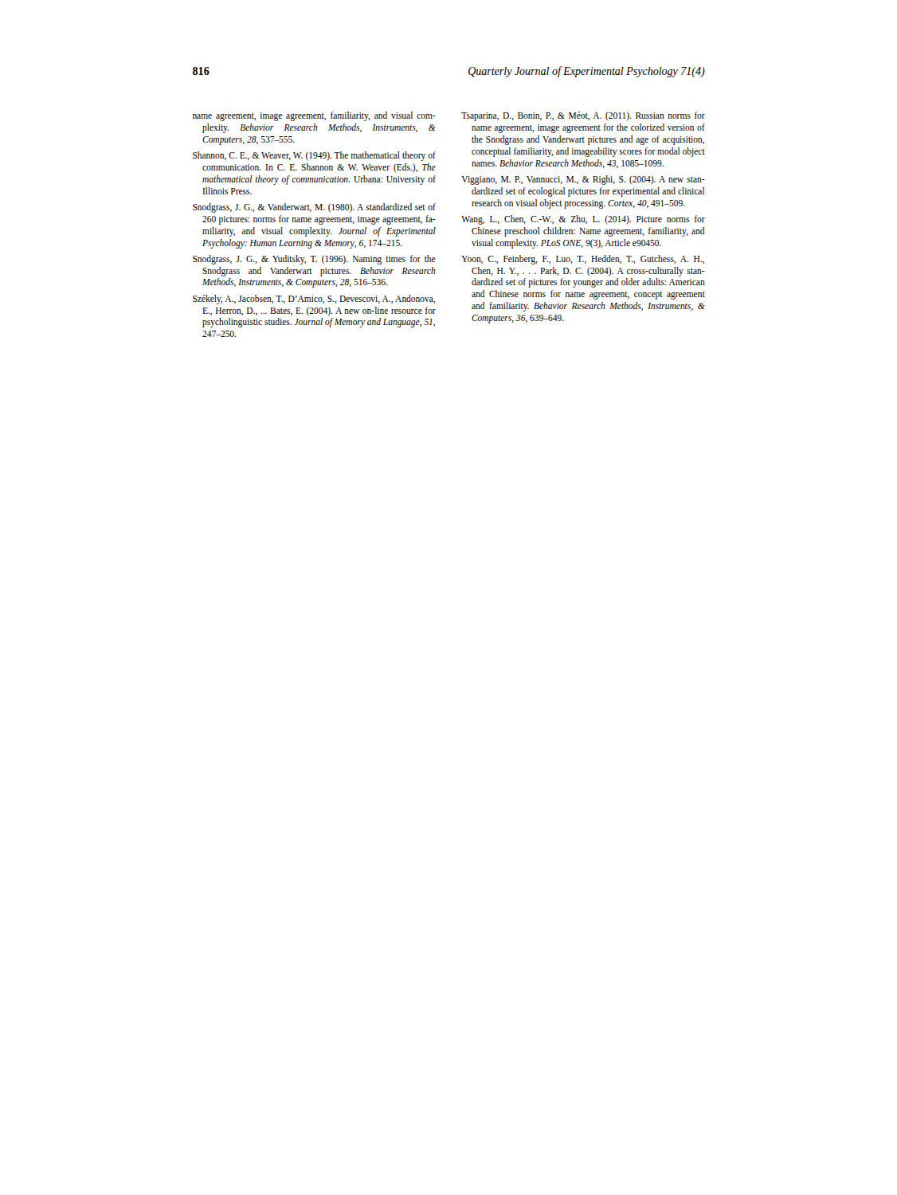816 Quarterly Journal of Experimental Psychology 71(4)
name agreement, image agreement, familiarity, and visual complexity. Behavior Research Methods, Instruments, & Computers, 28, 537–555.
Shannon, C. E., & Weaver, W. (1949). The mathematical theory of communication. In C. E. Shannon & W. Weaver (Eds.), The mathematical theory of communication. Urbana: University of Illinois Press.
Snodgrass, J. G., & Vanderwart, M. (1980). A standardized set of 260 pictures: norms for name agreement, image agreement, familiarity, and visual complexity. Journal of Experimental Psychology: Human Learning & Memory, 6, 174–215.
Snodgrass, J. G., & Yuditsky, T. (1996). Naming times for the Snodgrass and Vanderwart pictures. Behavior Research Methods, Instruments, & Computers, 28, 516–536.
Székely, A., Jacobsen, T., D’Amico, S., Devescovi, A., Andonova, E., Herron, D., ... Bates, E. (2004). A new on-line resource for psycholinguistic studies. Journal of Memory and Language, 51, 247–250.
Tsaparina, D., Bonin, P., & Méot, A. (2011). Russian norms for name agreement, image agreement for the colorized version of the Snodgrass and Vanderwart pictures and age of acquisition, conceptual familiarity, and imageability scores for modal object names. Behavior Research Methods, 43, 1085–1099.
Viggiano, M. P., Vannucci, M., & Righi, S. (2004). A new standardized set of ecological pictures for experimental and clinical research on visual object processing. Cortex, 40, 491–509.
Wang, L., Chen, C.-W., & Zhu, L. (2014). Picture norms for Chinese preschool children: Name agreement, familiarity, and visual complexity. PLoS ONE, 9(3), Article e90450.
Yoon, C., Feinberg, F., Luo, T., Hedden, T., Gutchess, A. H., Chen, H. Y., . . . Park, D. C. (2004). A cross-culturally standardized set of pictures for younger and older adults: American and Chinese norms for name agreement, concept agreement and familiarity. Behavior Research Methods, Instruments, & Computers, 36, 639–649.